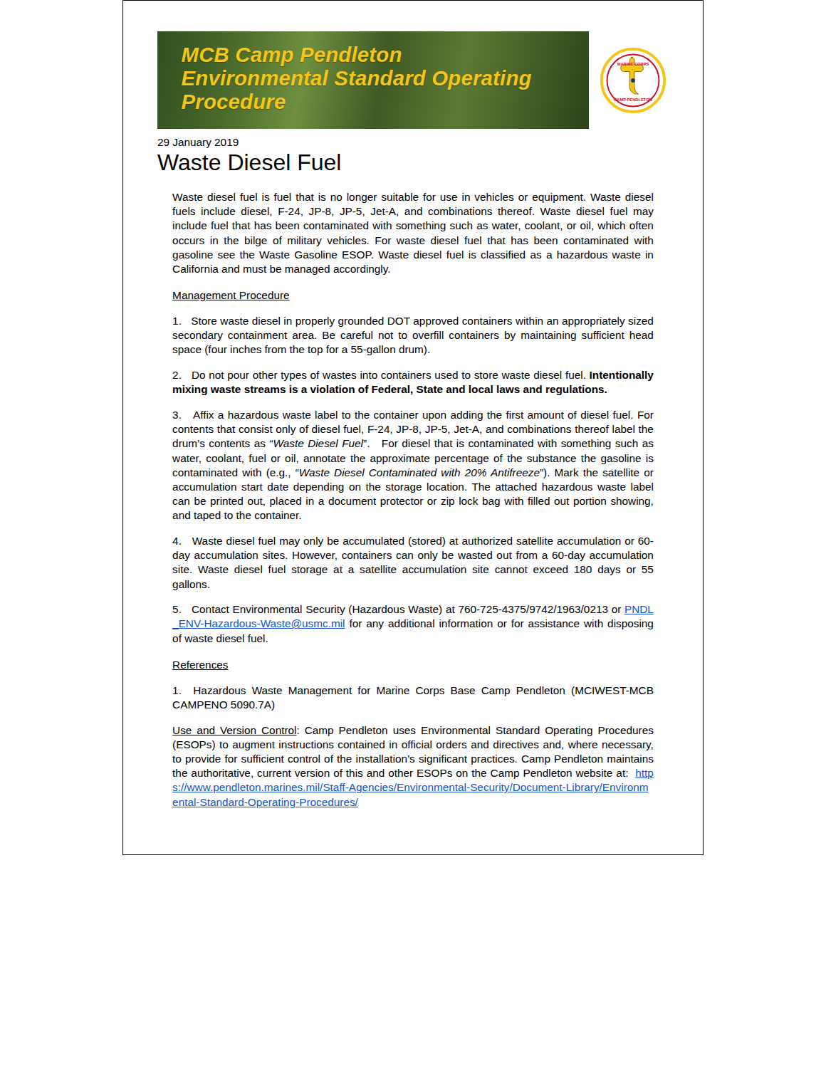MCB Camp Pendleton
Environmental Standard Operating Procedure
MARINE CORPS CAMP PENDLETON
29 January 2019
Waste Diesel Fuel
Waste diesel fuel is fuel that is no longer suitable for use in vehicles or equipment. Waste diesel fuels include diesel, F-24, JP-8, JP-5, Jet-A, and combinations thereof. Waste diesel fuel may include fuel that has been contaminated with something such as water, coolant, or oil, which often occurs in the bilge of military vehicles. For waste diesel fuel that has been contaminated with gasoline see the Waste Gasoline ESOP. Waste diesel fuel is classified as a hazardous waste in California and must be managed accordingly.
Management Procedure
1. Store waste diesel in properly grounded DOT approved containers within an appropriately sized secondary containment area. Be careful not to overfill containers by maintaining sufficient head space (four inches from the top for a 55-gallon drum).
2. Do not pour other types of wastes into containers used to store waste diesel fuel. Intentionally mixing waste streams is a violation of Federal, State and local laws and regulations.
3. Affix a hazardous waste label to the container upon adding the first amount of diesel fuel. For contents that consist only of diesel fuel, F-24, JP-8, JP-5, Jet-A, and combinations thereof label the drum’s contents as “Waste Diesel Fuel”. For diesel that is contaminated with something such as water, coolant, fuel or oil, annotate the approximate percentage of the substance the gasoline is contaminated with (e.g., “Waste Diesel Contaminated with 20% Antifreeze”). Mark the satellite or accumulation start date depending on the storage location. The attached hazardous waste label can be printed out, placed in a document protector or zip lock bag with filled out portion showing, and taped to the container.
4. Waste diesel fuel may only be accumulated (stored) at authorized satellite accumulation or 60-day accumulation sites. However, containers can only be wasted out from a 60-day accumulation site. Waste diesel fuel storage at a satellite accumulation site cannot exceed 180 days or 55 gallons.
5. Contact Environmental Security (Hazardous Waste) at 760-725-4375/9742/1963/0213 or PNDL_ENV-Hazardous-Waste@usmc.mil for any additional information or for assistance with disposing of waste diesel fuel.
References
1. Hazardous Waste Management for Marine Corps Base Camp Pendleton (MCIWEST-MCB CAMPENO 5090.7A)
Use and Version Control: Camp Pendleton uses Environmental Standard Operating Procedures (ESOPs) to augment instructions contained in official orders and directives and, where necessary, to provide for sufficient control of the installation’s significant practices. Camp Pendleton maintains the authoritative, current version of this and other ESOPs on the Camp Pendleton website at: https://www.pendleton.marines.mil/Staff-Agencies/Environmental-Security/Document-Library/Environmental-Standard-Operating-Procedures/